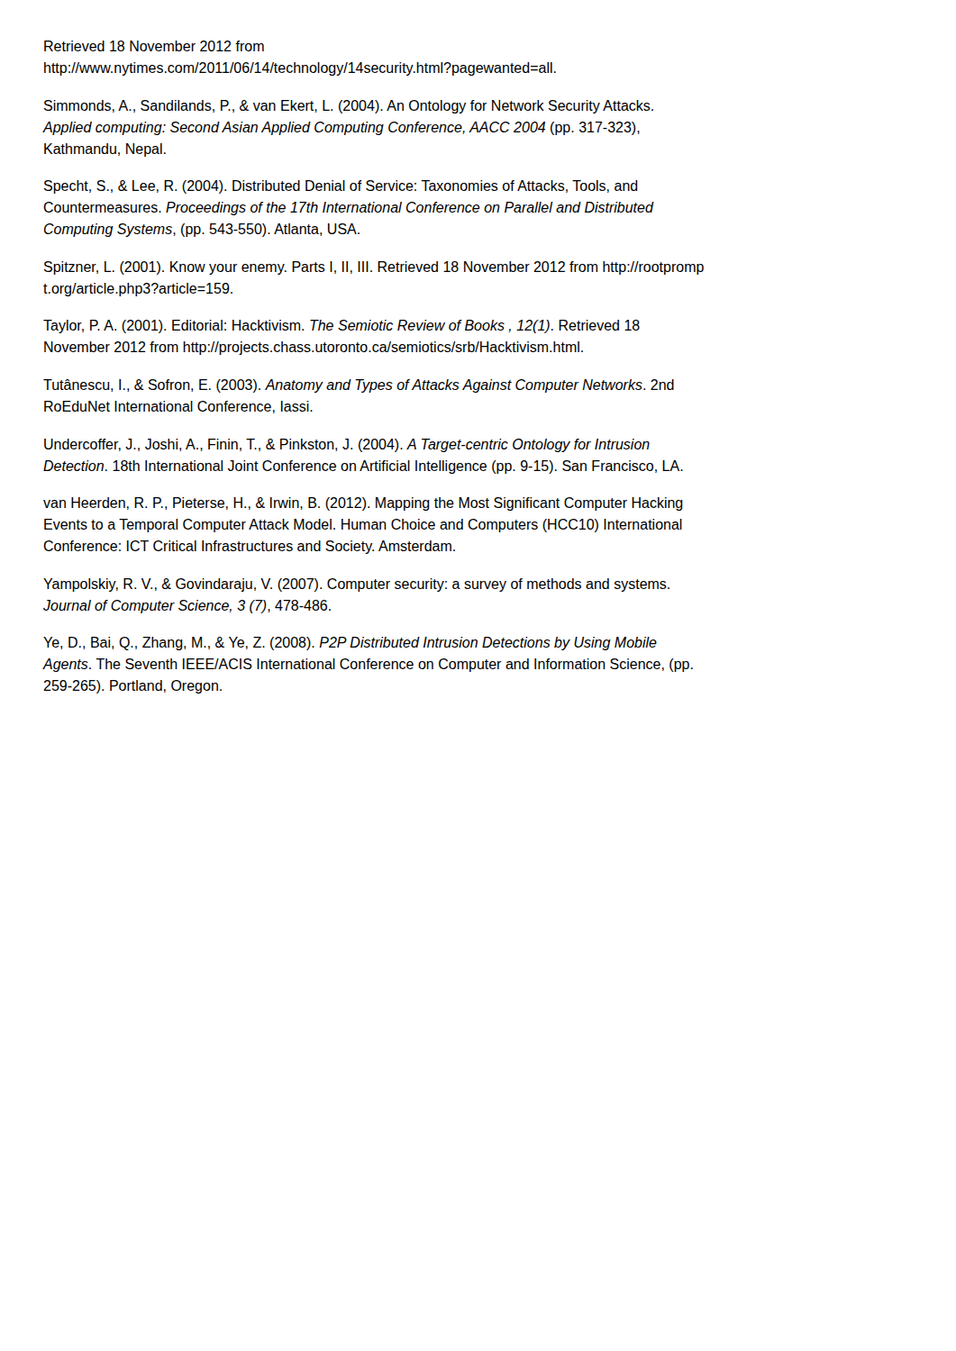Retrieved 18 November 2012 from
http://www.nytimes.com/2011/06/14/technology/14security.html?pagewanted=all.
Simmonds, A., Sandilands, P., & van Ekert, L. (2004). An Ontology for Network Security Attacks. Applied computing: Second Asian Applied Computing Conference, AACC 2004 (pp. 317-323), Kathmandu, Nepal.
Specht, S., & Lee, R. (2004). Distributed Denial of Service: Taxonomies of Attacks, Tools, and Countermeasures. Proceedings of the 17th International Conference on Parallel and Distributed Computing Systems, (pp. 543-550). Atlanta, USA.
Spitzner, L. (2001). Know your enemy. Parts I, II, III. Retrieved 18 November 2012 from http://rootprompt.org/article.php3?article=159.
Taylor, P. A. (2001). Editorial: Hacktivism. The Semiotic Review of Books , 12(1). Retrieved 18 November 2012 from http://projects.chass.utoronto.ca/semiotics/srb/Hacktivism.html.
Tutânescu, I., & Sofron, E. (2003). Anatomy and Types of Attacks Against Computer Networks. 2nd RoEduNet International Conference, Iassi.
Undercoffer, J., Joshi, A., Finin, T., & Pinkston, J. (2004). A Target-centric Ontology for Intrusion Detection. 18th International Joint Conference on Artificial Intelligence (pp. 9-15). San Francisco, LA.
van Heerden, R. P., Pieterse, H., & Irwin, B. (2012). Mapping the Most Significant Computer Hacking Events to a Temporal Computer Attack Model. Human Choice and Computers (HCC10) International Conference: ICT Critical Infrastructures and Society. Amsterdam.
Yampolskiy, R. V., & Govindaraju, V. (2007). Computer security: a survey of methods and systems. Journal of Computer Science, 3 (7), 478-486.
Ye, D., Bai, Q., Zhang, M., & Ye, Z. (2008). P2P Distributed Intrusion Detections by Using Mobile Agents. The Seventh IEEE/ACIS International Conference on Computer and Information Science, (pp. 259-265). Portland, Oregon.